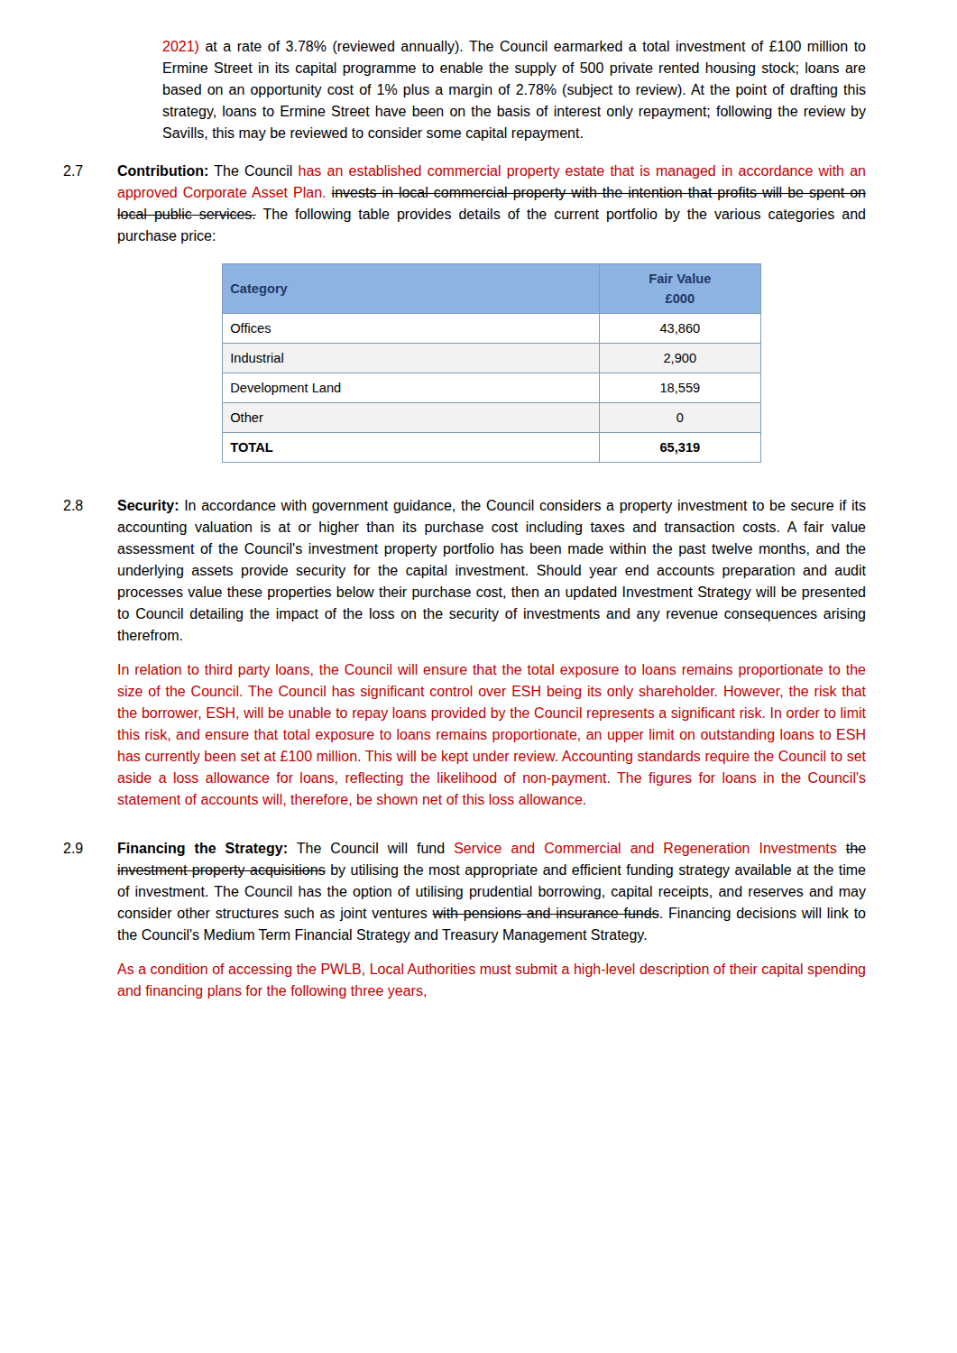2021) at a rate of 3.78% (reviewed annually). The Council earmarked a total investment of £100 million to Ermine Street in its capital programme to enable the supply of 500 private rented housing stock; loans are based on an opportunity cost of 1% plus a margin of 2.78% (subject to review). At the point of drafting this strategy, loans to Ermine Street have been on the basis of interest only repayment; following the review by Savills, this may be reviewed to consider some capital repayment.
2.7
Contribution: The Council has an established commercial property estate that is managed in accordance with an approved Corporate Asset Plan. invests in local commercial property with the intention that profits will be spent on local public services. The following table provides details of the current portfolio by the various categories and purchase price:
| Category | Fair Value £000 |
| --- | --- |
| Offices | 43,860 |
| Industrial | 2,900 |
| Development Land | 18,559 |
| Other | 0 |
| TOTAL | 65,319 |
2.8
Security: In accordance with government guidance, the Council considers a property investment to be secure if its accounting valuation is at or higher than its purchase cost including taxes and transaction costs. A fair value assessment of the Council's investment property portfolio has been made within the past twelve months, and the underlying assets provide security for the capital investment. Should year end accounts preparation and audit processes value these properties below their purchase cost, then an updated Investment Strategy will be presented to Council detailing the impact of the loss on the security of investments and any revenue consequences arising therefrom.
In relation to third party loans, the Council will ensure that the total exposure to loans remains proportionate to the size of the Council. The Council has significant control over ESH being its only shareholder. However, the risk that the borrower, ESH, will be unable to repay loans provided by the Council represents a significant risk. In order to limit this risk, and ensure that total exposure to loans remains proportionate, an upper limit on outstanding loans to ESH has currently been set at £100 million. This will be kept under review. Accounting standards require the Council to set aside a loss allowance for loans, reflecting the likelihood of non-payment. The figures for loans in the Council's statement of accounts will, therefore, be shown net of this loss allowance.
2.9
Financing the Strategy: The Council will fund Service and Commercial and Regeneration Investments the investment property acquisitions by utilising the most appropriate and efficient funding strategy available at the time of investment. The Council has the option of utilising prudential borrowing, capital receipts, and reserves and may consider other structures such as joint ventures with pensions and insurance funds. Financing decisions will link to the Council's Medium Term Financial Strategy and Treasury Management Strategy.
As a condition of accessing the PWLB, Local Authorities must submit a high-level description of their capital spending and financing plans for the following three years,